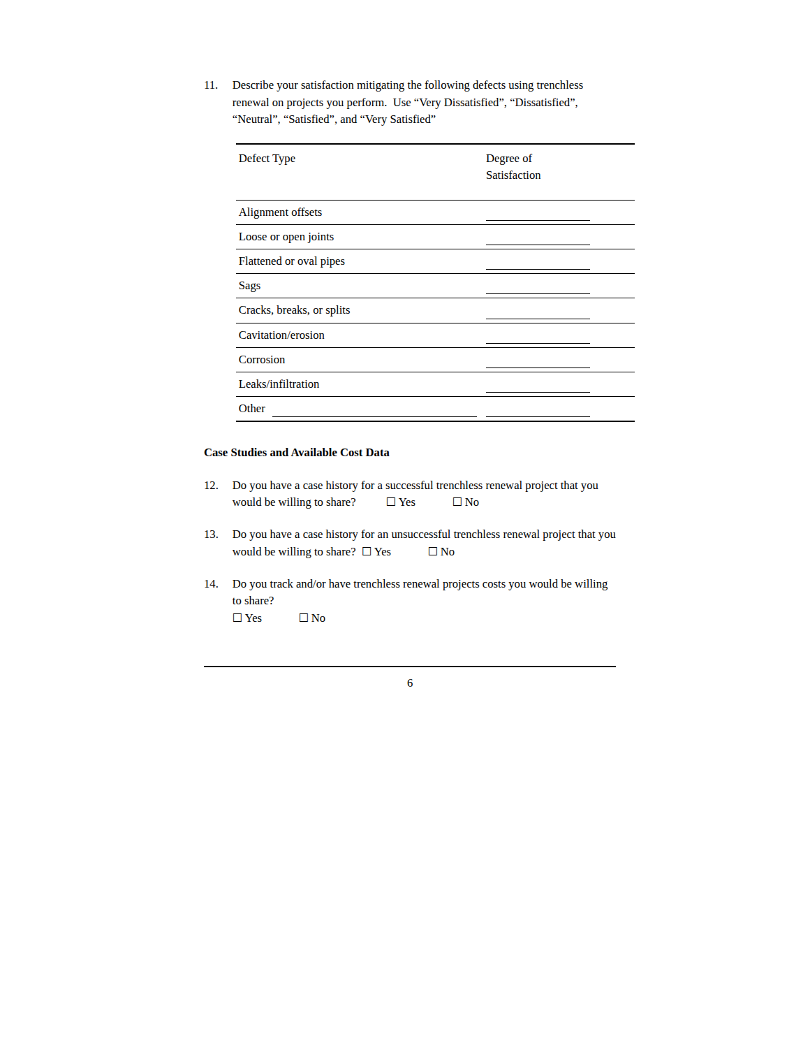11. Describe your satisfaction mitigating the following defects using trenchless renewal on projects you perform. Use “Very Dissatisfied”, “Dissatisfied”, “Neutral”, “Satisfied”, and “Very Satisfied”
| Defect Type | Degree of Satisfaction |
| --- | --- |
| Alignment offsets | |
| Loose or open joints | |
| Flattened or oval pipes | |
| Sags | |
| Cracks, breaks, or splits | |
| Cavitation/erosion | |
| Corrosion | |
| Leaks/infiltration | |
| Other | |
Case Studies and Available Cost Data
12. Do you have a case history for a successful trenchless renewal project that you would be willing to share? ☐Yes ☐No
13. Do you have a case history for an unsuccessful trenchless renewal project that you would be willing to share? ☐Yes ☐No
14. Do you track and/or have trenchless renewal projects costs you would be willing to share?
☐Yes ☐No
6